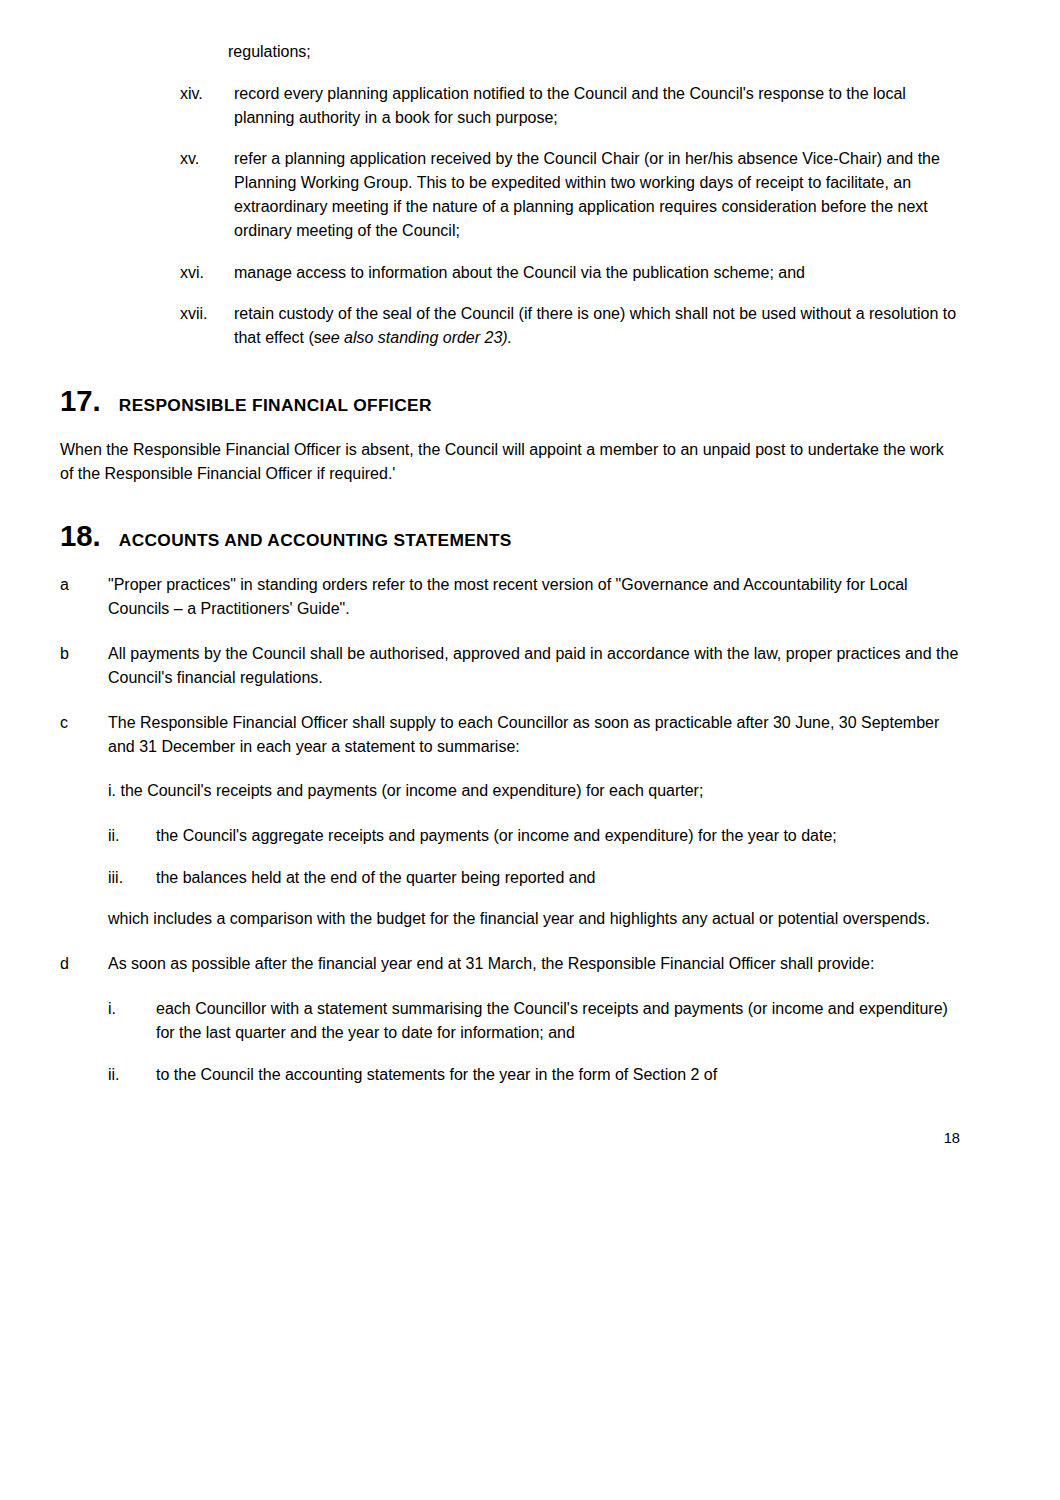regulations;
xiv. record every planning application notified to the Council and the Council's response to the local planning authority in a book for such purpose;
xv. refer a planning application received by the Council Chair (or in her/his absence Vice-Chair) and the Planning Working Group. This to be expedited within two working days of receipt to facilitate, an extraordinary meeting if the nature of a planning application requires consideration before the next ordinary meeting of the Council;
xvi. manage access to information about the Council via the publication scheme; and
xvii. retain custody of the seal of the Council (if there is one) which shall not be used without a resolution to that effect (see also standing order 23).
17. Responsible Financial Officer
When the Responsible Financial Officer is absent, the Council will appoint a member to an unpaid post to undertake the work of the Responsible Financial Officer if required.'
18. Accounts and Accounting Statements
a "Proper practices" in standing orders refer to the most recent version of "Governance and Accountability for Local Councils – a Practitioners' Guide".
b All payments by the Council shall be authorised, approved and paid in accordance with the law, proper practices and the Council's financial regulations.
c The Responsible Financial Officer shall supply to each Councillor as soon as practicable after 30 June, 30 September and 31 December in each year a statement to summarise:
i. the Council's receipts and payments (or income and expenditure) for each quarter;
ii. the Council's aggregate receipts and payments (or income and expenditure) for the year to date;
iii. the balances held at the end of the quarter being reported and
which includes a comparison with the budget for the financial year and highlights any actual or potential overspends.
d As soon as possible after the financial year end at 31 March, the Responsible Financial Officer shall provide:
i. each Councillor with a statement summarising the Council's receipts and payments (or income and expenditure) for the last quarter and the year to date for information; and
ii. to the Council the accounting statements for the year in the form of Section 2 of
18